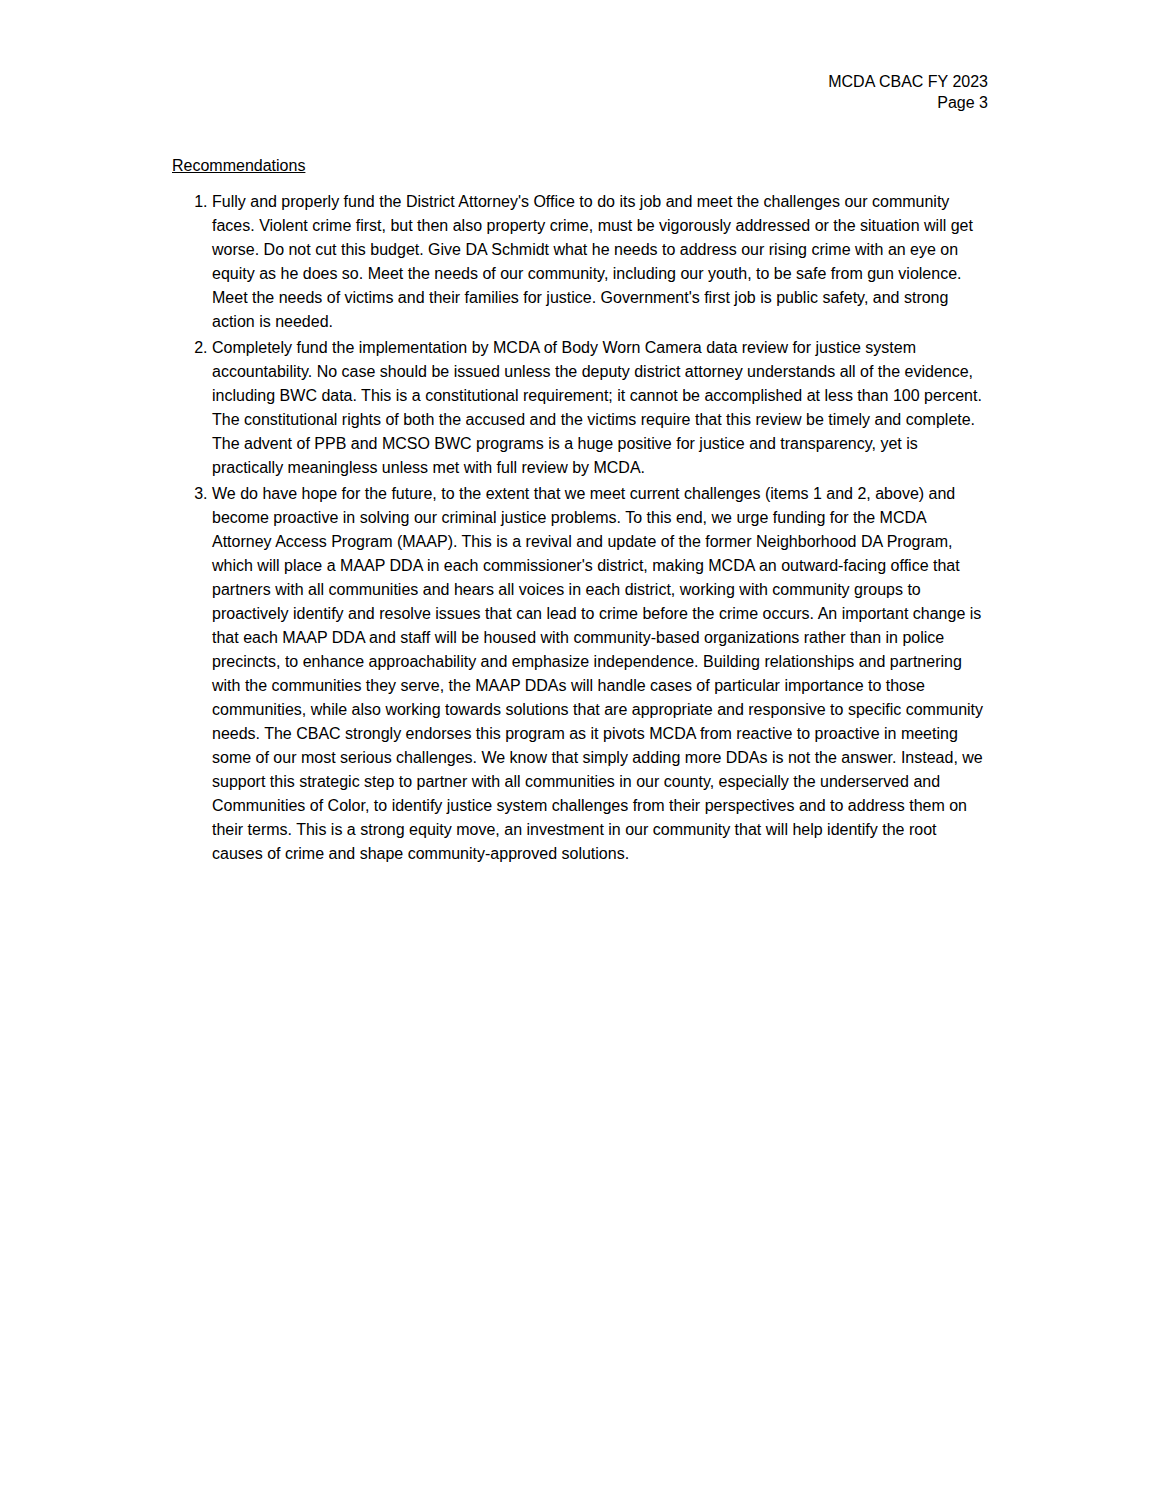MCDA CBAC FY 2023
Page 3
Recommendations
Fully and properly fund the District Attorney's Office to do its job and meet the challenges our community faces. Violent crime first, but then also property crime, must be vigorously addressed or the situation will get worse. Do not cut this budget. Give DA Schmidt what he needs to address our rising crime with an eye on equity as he does so. Meet the needs of our community, including our youth, to be safe from gun violence. Meet the needs of victims and their families for justice. Government's first job is public safety, and strong action is needed.
Completely fund the implementation by MCDA of Body Worn Camera data review for justice system accountability. No case should be issued unless the deputy district attorney understands all of the evidence, including BWC data. This is a constitutional requirement; it cannot be accomplished at less than 100 percent. The constitutional rights of both the accused and the victims require that this review be timely and complete. The advent of PPB and MCSO BWC programs is a huge positive for justice and transparency, yet is practically meaningless unless met with full review by MCDA.
We do have hope for the future, to the extent that we meet current challenges (items 1 and 2, above) and become proactive in solving our criminal justice problems. To this end, we urge funding for the MCDA Attorney Access Program (MAAP). This is a revival and update of the former Neighborhood DA Program, which will place a MAAP DDA in each commissioner's district, making MCDA an outward-facing office that partners with all communities and hears all voices in each district, working with community groups to proactively identify and resolve issues that can lead to crime before the crime occurs. An important change is that each MAAP DDA and staff will be housed with community-based organizations rather than in police precincts, to enhance approachability and emphasize independence. Building relationships and partnering with the communities they serve, the MAAP DDAs will handle cases of particular importance to those communities, while also working towards solutions that are appropriate and responsive to specific community needs. The CBAC strongly endorses this program as it pivots MCDA from reactive to proactive in meeting some of our most serious challenges. We know that simply adding more DDAs is not the answer. Instead, we support this strategic step to partner with all communities in our county, especially the underserved and Communities of Color, to identify justice system challenges from their perspectives and to address them on their terms. This is a strong equity move, an investment in our community that will help identify the root causes of crime and shape community-approved solutions.